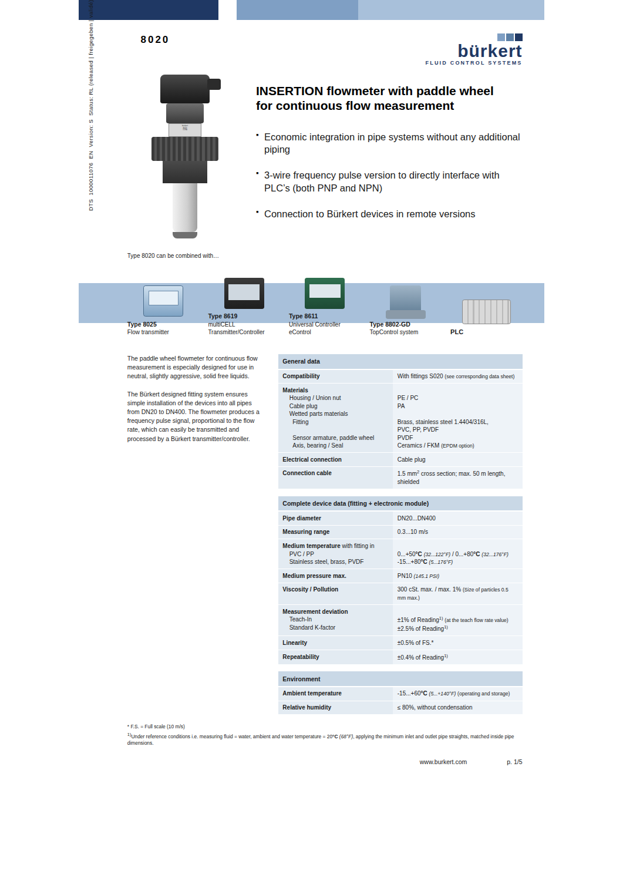8020
bürkert
FLUID CONTROL SYSTEMS
DTS 1000011076 EN Version: S Status: RL (released | freigegeben | validé) printed: 24.10.2016
bürkert
8020
TYPE
INSERTION flowmeter with paddle wheel
for continuous flow measurement
Economic integration in pipe systems without any additional piping
3-wire frequency pulse version to directly interface with PLC’s (both PNP and NPN)
Connection to Bürkert devices in remote versions
Type 8020 can be combined with…
Type 8025
Flow transmitter
Type 8619
multiCELL
Transmitter/Controller
Type 8611
Universal Controller
eControl
Type 8802-GD
TopControl system
PLC
The paddle wheel flowmeter for continuous flow measurement is especially designed for use in neutral, slightly aggressive, solid free liquids.
The Bürkert designed fitting system ensures simple installation of the devices into all pipes from DN20 to DN400. The flowmeter produces a frequency pulse signal, proportional to the flow rate, which can easily be transmitted and processed by a Bürkert transmitter/controller.
| General data |
| --- |
| Compatibility | With fittings S020 (see corresponding data sheet) |
| Materials Housing / Union nut Cable plug Wetted parts materials Fitting Sensor armature, paddle wheel Axis, bearing / Seal | PE / PC PA Brass, stainless steel 1.4404/316L, PVC, PP, PVDF PVDF Ceramics / FKM (EPDM option) |
| Electrical connection | Cable plug |
| Connection cable | 1.5 mm 2 cross section; max. 50 m length, shielded |
| Complete device data (fitting + electronic module) |
| --- |
| Pipe diameter | DN20...DN400 |
| Measuring range | 0.3...10 m/s |
| Medium temperature with fitting in PVC / PP Stainless steel, brass, PVDF | 0...+50 °C (32...122°F) / 0...+80 °C (32...176°F) -15...+80 °C (5...176°F) |
| Medium pressure max. | PN10 (145.1 PSI) |
| Viscosity / Pollution | 300 cSt. max. / max. 1% (Size of particles 0.5 mm max.) |
| Measurement deviation Teach-In Standard K-factor | ±1% of Reading 1) (at the teach flow rate value) ±2.5% of Reading 1) |
| Linearity | ±0.5% of FS.* |
| Repeatability | ±0.4% of Reading 1) |
| Environment |
| --- |
| Ambient temperature | -15...+60 °C (5...+140°F) (operating and storage) |
| Relative humidity | ≤ 80%, without condensation |
* F.S. = Full scale (10 m/s)
1)Under reference conditions i.e. measuring fluid = water, ambient and water temperature = 20°C (68°F), applying the minimum inlet and outlet pipe straights, matched inside pipe dimensions.
www.burkert.com
p. 1/5